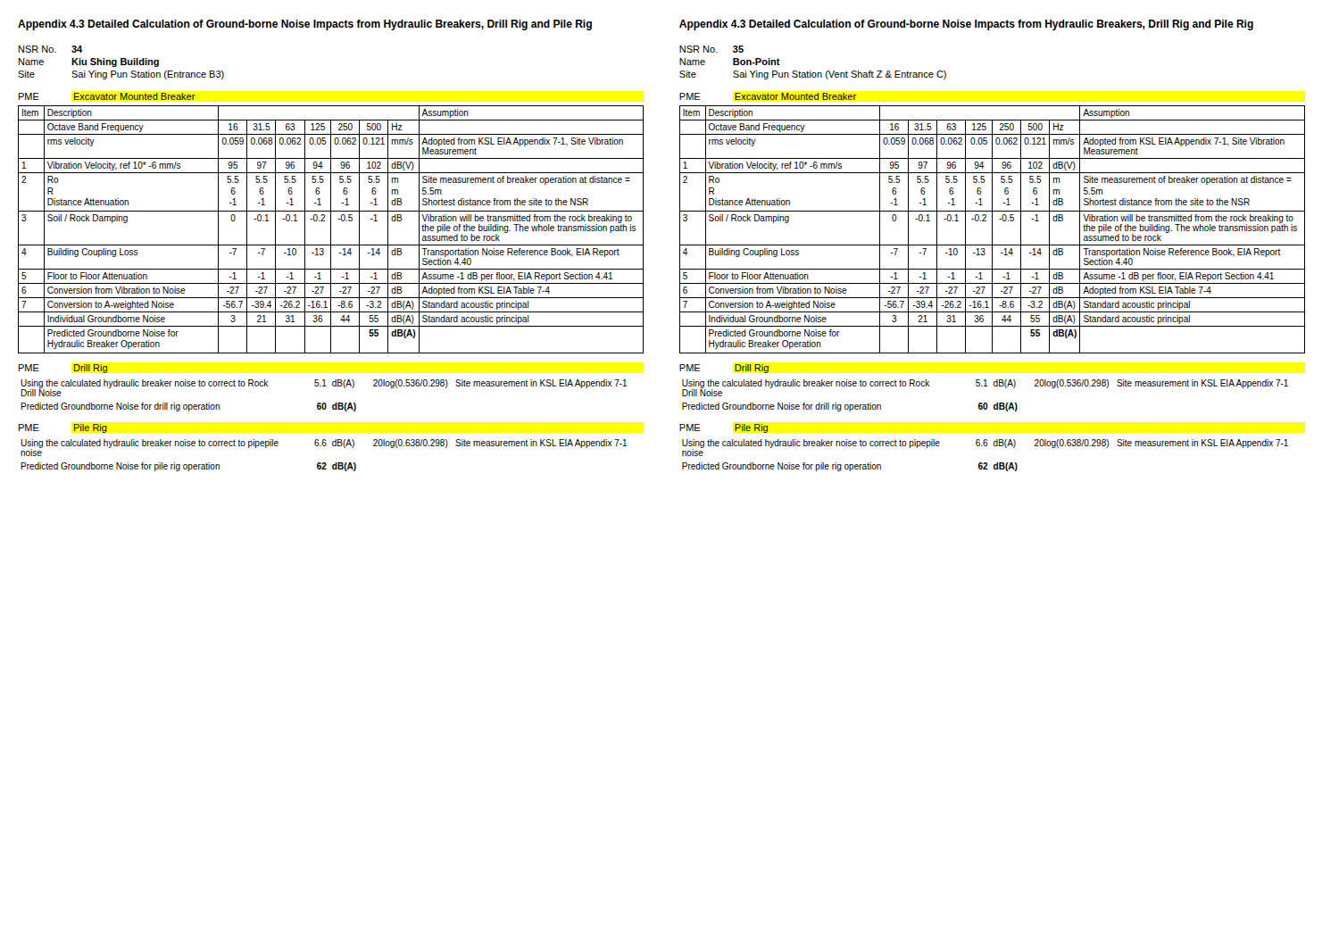Appendix 4.3 Detailed Calculation of Ground-borne Noise Impacts from Hydraulic Breakers, Drill Rig and Pile Rig
| NSR No. | 34 |
| Name | Kiu Shing Building |
| Site | Sai Ying Pun Station (Entrance B3) |
PME
Excavator Mounted Breaker
| Item | Description | | Assumption |
| --- | --- | --- | --- |
| | Octave Band Frequency | 16 | 31.5 | 63 | 125 | 250 | 500 | Hz | |
| | rms velocity | 0.059 | 0.068 | 0.062 | 0.05 | 0.062 | 0.121 | mm/s | Adopted from KSL EIA Appendix 7-1, Site Vibration Measurement |
| 1 | Vibration Velocity, ref 10* -6 mm/s | 95 | 97 | 96 | 94 | 96 | 102 | dB(V) | |
| 2 | Ro R Distance Attenuation | 5.5 6 -1 | 5.5 6 -1 | 5.5 6 -1 | 5.5 6 -1 | 5.5 6 -1 | 5.5 6 -1 | m m dB | Site measurement of breaker operation at distance = 5.5m Shortest distance from the site to the NSR |
| 3 | Soil / Rock Damping | 0 | -0.1 | -0.1 | -0.2 | -0.5 | -1 | dB | Vibration will be transmitted from the rock breaking to the pile of the building. The whole transmission path is assumed to be rock |
| 4 | Building Coupling Loss | -7 | -7 | -10 | -13 | -14 | -14 | dB | Transportation Noise Reference Book, EIA Report Section 4.40 |
| 5 | Floor to Floor Attenuation | -1 | -1 | -1 | -1 | -1 | -1 | dB | Assume -1 dB per floor, EIA Report Section 4.41 |
| 6 | Conversion from Vibration to Noise | -27 | -27 | -27 | -27 | -27 | -27 | dB | Adopted from KSL EIA Table 7-4 |
| 7 | Conversion to A-weighted Noise | -56.7 | -39.4 | -26.2 | -16.1 | -8.6 | -3.2 | dB(A) | Standard acoustic principal |
| | Individual Groundborne Noise | 3 | 21 | 31 | 36 | 44 | 55 | dB(A) | Standard acoustic principal |
| | Predicted Groundborne Noise for Hydraulic Breaker Operation | | | | | | 55 | dB(A) | |
PME
Drill Rig
| / Using the calculated hydraulic breaker noise to correct to Rock Drill Noise / 5.1 / dB(A) / 20log(0.536/0.298) Site measurement in KSL EIA Appendix 7-1 / / Predicted Groundborne Noise for drill rig operation / 60 / dB(A) / / |
PME
Pile Rig
| / Using the calculated hydraulic breaker noise to correct to pipepile noise / 6.6 / dB(A) / 20log(0.638/0.298) Site measurement in KSL EIA Appendix 7-1 / / Predicted Groundborne Noise for pile rig operation / 62 / dB(A) / / |
Appendix 4.3 Detailed Calculation of Ground-borne Noise Impacts from Hydraulic Breakers, Drill Rig and Pile Rig
| NSR No. | 35 |
| Name | Bon-Point |
| Site | Sai Ying Pun Station (Vent Shaft Z & Entrance C) |
PME
Excavator Mounted Breaker
| Item | Description | | Assumption |
| --- | --- | --- | --- |
| | Octave Band Frequency | 16 | 31.5 | 63 | 125 | 250 | 500 | Hz | |
| | rms velocity | 0.059 | 0.068 | 0.062 | 0.05 | 0.062 | 0.121 | mm/s | Adopted from KSL EIA Appendix 7-1, Site Vibration Measurement |
| 1 | Vibration Velocity, ref 10* -6 mm/s | 95 | 97 | 96 | 94 | 96 | 102 | dB(V) | |
| 2 | Ro R Distance Attenuation | 5.5 6 -1 | 5.5 6 -1 | 5.5 6 -1 | 5.5 6 -1 | 5.5 6 -1 | 5.5 6 -1 | m m dB | Site measurement of breaker operation at distance = 5.5m Shortest distance from the site to the NSR |
| 3 | Soil / Rock Damping | 0 | -0.1 | -0.1 | -0.2 | -0.5 | -1 | dB | Vibration will be transmitted from the rock breaking to the pile of the building. The whole transmission path is assumed to be rock |
| 4 | Building Coupling Loss | -7 | -7 | -10 | -13 | -14 | -14 | dB | Transportation Noise Reference Book, EIA Report Section 4.40 |
| 5 | Floor to Floor Attenuation | -1 | -1 | -1 | -1 | -1 | -1 | dB | Assume -1 dB per floor, EIA Report Section 4.41 |
| 6 | Conversion from Vibration to Noise | -27 | -27 | -27 | -27 | -27 | -27 | dB | Adopted from KSL EIA Table 7-4 |
| 7 | Conversion to A-weighted Noise | -56.7 | -39.4 | -26.2 | -16.1 | -8.6 | -3.2 | dB(A) | Standard acoustic principal |
| | Individual Groundborne Noise | 3 | 21 | 31 | 36 | 44 | 55 | dB(A) | Standard acoustic principal |
| | Predicted Groundborne Noise for Hydraulic Breaker Operation | | | | | | 55 | dB(A) | |
PME
Drill Rig
| / Using the calculated hydraulic breaker noise to correct to Rock Drill Noise / 5.1 / dB(A) / 20log(0.536/0.298) Site measurement in KSL EIA Appendix 7-1 / / Predicted Groundborne Noise for drill rig operation / 60 / dB(A) / / |
PME
Pile Rig
| / Using the calculated hydraulic breaker noise to correct to pipepile noise / 6.6 / dB(A) / 20log(0.638/0.298) Site measurement in KSL EIA Appendix 7-1 / / Predicted Groundborne Noise for pile rig operation / 62 / dB(A) / / |